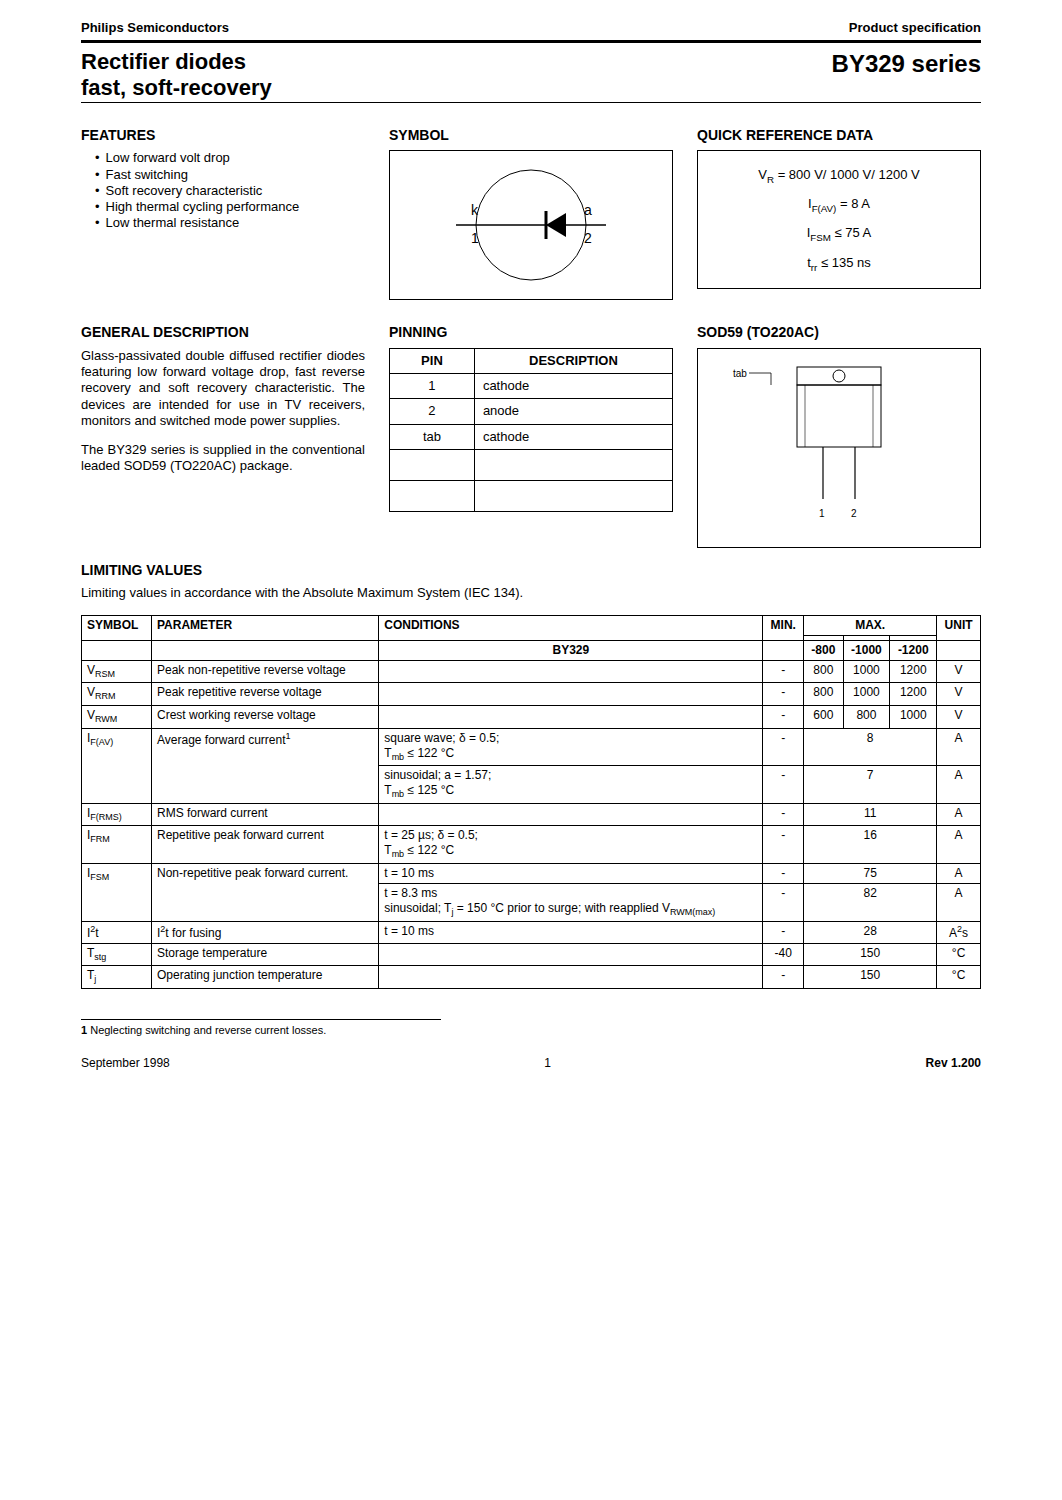Philips Semiconductors
Product specification
Rectifier diodes
fast, soft-recovery
BY329 series
FEATURES
Low forward volt drop
Fast switching
Soft recovery characteristic
High thermal cycling performance
Low thermal resistance
SYMBOL
k 1 a 2
QUICK REFERENCE DATA
VR = 800 V/ 1000 V/ 1200 V
IF(AV) = 8 A
IFSM ≤ 75 A
trr ≤ 135 ns
GENERAL DESCRIPTION
Glass-passivated double diffused rectifier diodes featuring low forward voltage drop, fast reverse recovery and soft recovery characteristic. The devices are intended for use in TV receivers, monitors and switched mode power supplies.
The BY329 series is supplied in the conventional leaded SOD59 (TO220AC) package.
PINNING
| PIN | DESCRIPTION |
| --- | --- |
| 1 | cathode |
| 2 | anode |
| tab | cathode |
SOD59 (TO220AC)
tab 1 2
LIMITING VALUES
Limiting values in accordance with the Absolute Maximum System (IEC 134).
| SYMBOL | PARAMETER | CONDITIONS | MIN. | MAX. | UNIT |
| --- | --- | --- | --- | --- | --- |
| | | BY329 | | -800 | -1000 | -1200 | |
| V RSM | Peak non-repetitive reverse voltage | | - | 800 | 1000 | 1200 | V |
| V RRM | Peak repetitive reverse voltage | | - | 800 | 1000 | 1200 | V |
| V RWM | Crest working reverse voltage | | - | 600 | 800 | 1000 | V |
| I F(AV) | Average forward current 1 | square wave; δ = 0.5; T mb ≤ 122 °C | - | 8 | A |
| sinusoidal; a = 1.57; T mb ≤ 125 °C | - | 7 | A |
| I F(RMS) | RMS forward current | | - | 11 | A |
| I FRM | Repetitive peak forward current | t = 25 µs; δ = 0.5; T mb ≤ 122 °C | - | 16 | A |
| I FSM | Non-repetitive peak forward current. | t = 10 ms | - | 75 | A |
| t = 8.3 ms sinusoidal; T j = 150 °C prior to surge; with reapplied V RWM(max) | - | 82 | A |
| I 2 t | I 2 t for fusing | t = 10 ms | - | 28 | A 2 s |
| T stg | Storage temperature | | -40 | 150 | °C |
| T j | Operating junction temperature | | - | 150 | °C |
1 Neglecting switching and reverse current losses.
September 1998
1
Rev 1.200